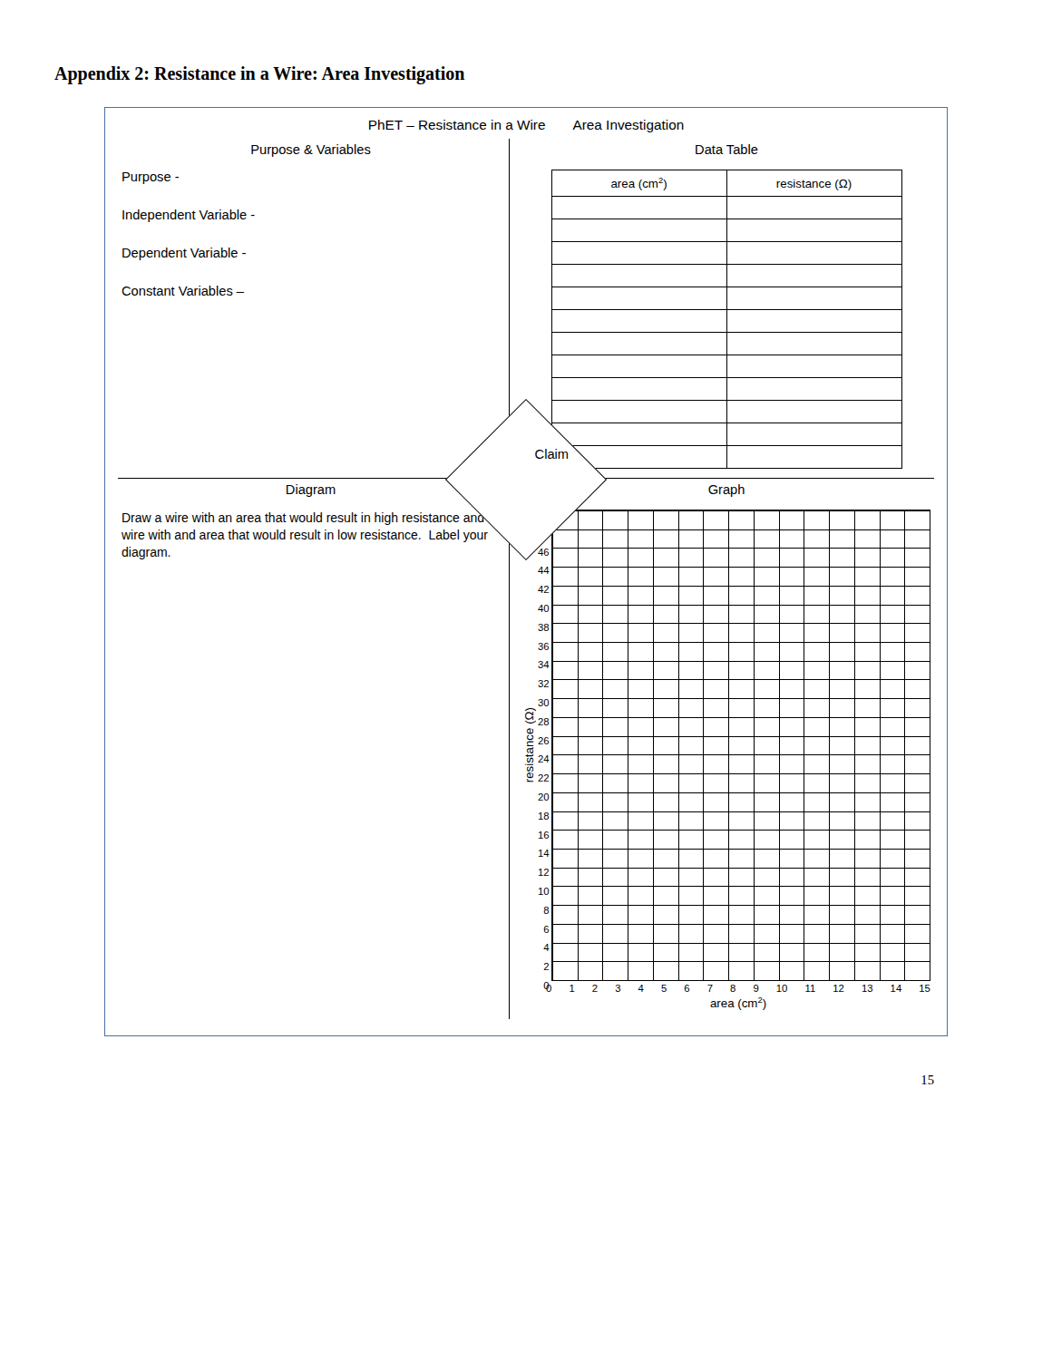Appendix 2: Resistance in a Wire: Area Investigation
PhET – Resistance in a Wire Area Investigation
Purpose & Variables
Purpose -
Independent Variable -
Dependent Variable -
Constant Variables –
Data Table
| area (cm 2 ) | resistance (Ω) |
| --- | --- |
Claim
Diagram
Draw a wire with an area that would result in high resistance and a wire with and area that would result in low resistance. Label your diagram.
Graph
resistance (Ω)
50 48 46 44 42 40 38 36 34 32 30 28 26 24 22 20 18 16 14 12 10 8 6 4 2 0
01234 56789 101112131415
area (cm2)
15